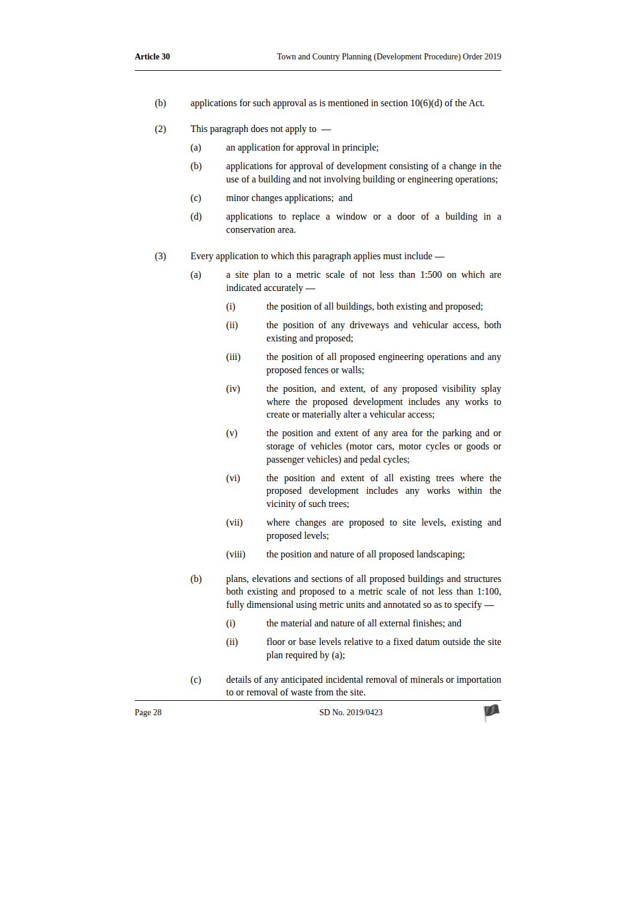Article 30
Town and Country Planning (Development Procedure) Order 2019
(b)
applications for such approval as is mentioned in section 10(6)(d) of the Act.
(2)
This paragraph does not apply to —
(a)
an application for approval in principle;
(b)
applications for approval of development consisting of a change in the use of a building and not involving building or engineering operations;
(c)
minor changes applications; and
(d)
applications to replace a window or a door of a building in a conservation area.
(3)
Every application to which this paragraph applies must include —
(a)
a site plan to a metric scale of not less than 1:500 on which are indicated accurately —
(i)
the position of all buildings, both existing and proposed;
(ii)
the position of any driveways and vehicular access, both existing and proposed;
(iii)
the position of all proposed engineering operations and any proposed fences or walls;
(iv)
the position, and extent, of any proposed visibility splay where the proposed development includes any works to create or materially alter a vehicular access;
(v)
the position and extent of any area for the parking and or storage of vehicles (motor cars, motor cycles or goods or passenger vehicles) and pedal cycles;
(vi)
the position and extent of all existing trees where the proposed development includes any works within the vicinity of such trees;
(vii)
where changes are proposed to site levels, existing and proposed levels;
(viii)
the position and nature of all proposed landscaping;
(b)
plans, elevations and sections of all proposed buildings and structures both existing and proposed to a metric scale of not less than 1:100, fully dimensional using metric units and annotated so as to specify —
(i)
the material and nature of all external finishes; and
(ii)
floor or base levels relative to a fixed datum outside the site plan required by (a);
(c)
details of any anticipated incidental removal of minerals or importation to or removal of waste from the site.
Page 28
SD No. 2019/0423
🏴